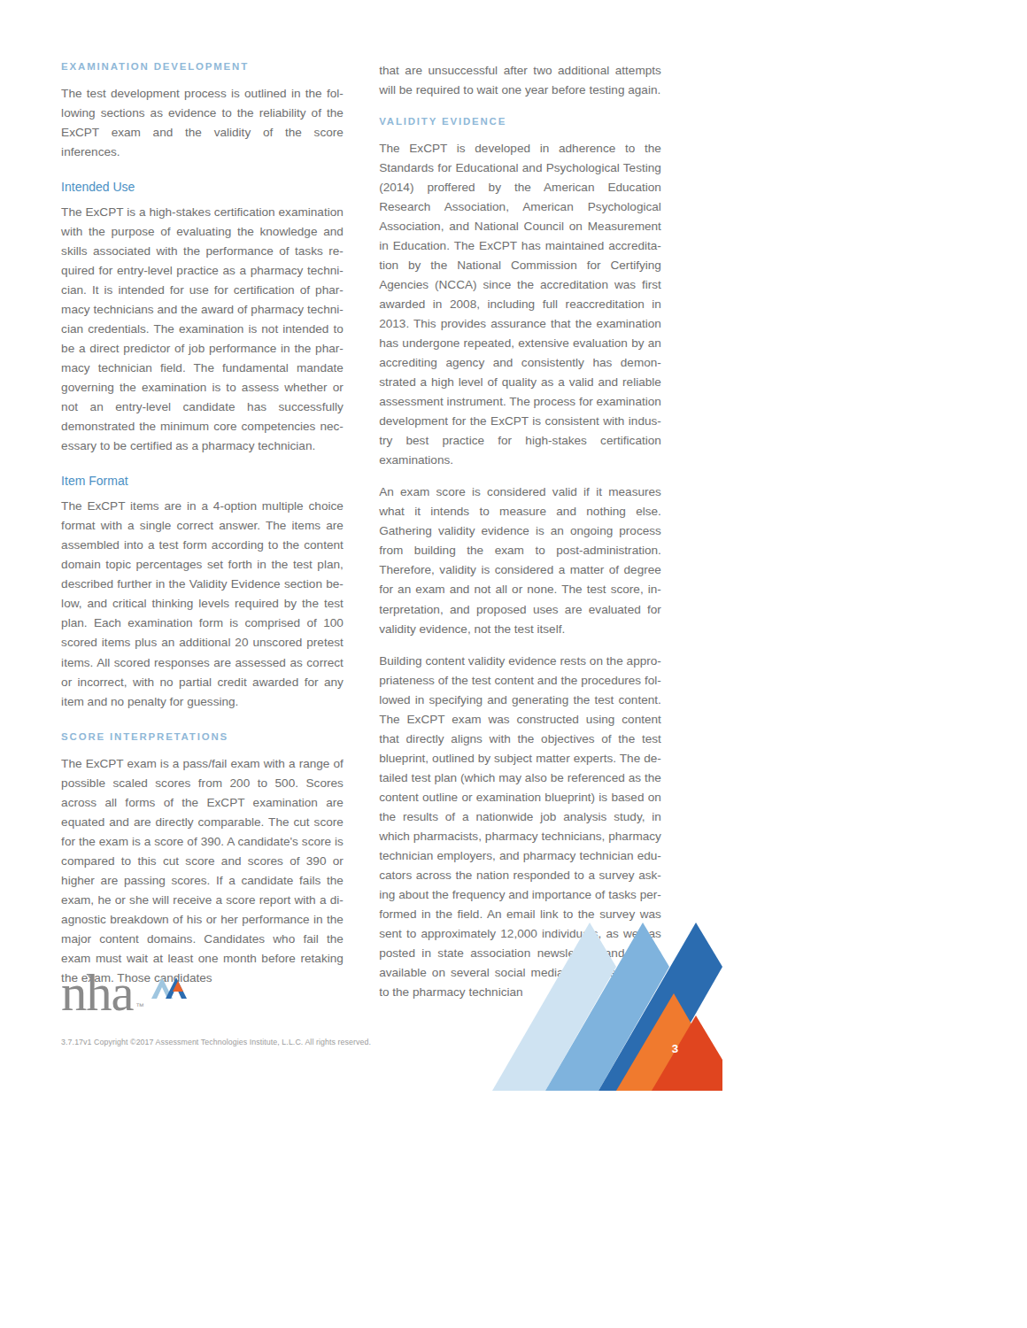Examination Development
The test development process is outlined in the following sections as evidence to the reliability of the ExCPT exam and the validity of the score inferences.
Intended Use
The ExCPT is a high-stakes certification examination with the purpose of evaluating the knowledge and skills associated with the performance of tasks required for entry-level practice as a pharmacy technician. It is intended for use for certification of pharmacy technicians and the award of pharmacy technician credentials. The examination is not intended to be a direct predictor of job performance in the pharmacy technician field. The fundamental mandate governing the examination is to assess whether or not an entry-level candidate has successfully demonstrated the minimum core competencies necessary to be certified as a pharmacy technician.
Item Format
The ExCPT items are in a 4-option multiple choice format with a single correct answer. The items are assembled into a test form according to the content domain topic percentages set forth in the test plan, described further in the Validity Evidence section below, and critical thinking levels required by the test plan. Each examination form is comprised of 100 scored items plus an additional 20 unscored pretest items. All scored responses are assessed as correct or incorrect, with no partial credit awarded for any item and no penalty for guessing.
Score Interpretations
The ExCPT exam is a pass/fail exam with a range of possible scaled scores from 200 to 500. Scores across all forms of the ExCPT examination are equated and are directly comparable. The cut score for the exam is a score of 390. A candidate's score is compared to this cut score and scores of 390 or higher are passing scores. If a candidate fails the exam, he or she will receive a score report with a diagnostic breakdown of his or her performance in the major content domains. Candidates who fail the exam must wait at least one month before retaking the exam. Those candidates
that are unsuccessful after two additional attempts will be required to wait one year before testing again.
Validity Evidence
The ExCPT is developed in adherence to the Standards for Educational and Psychological Testing (2014) proffered by the American Education Research Association, American Psychological Association, and National Council on Measurement in Education. The ExCPT has maintained accreditation by the National Commission for Certifying Agencies (NCCA) since the accreditation was first awarded in 2008, including full reaccreditation in 2013. This provides assurance that the examination has undergone repeated, extensive evaluation by an accrediting agency and consistently has demonstrated a high level of quality as a valid and reliable assessment instrument. The process for examination development for the ExCPT is consistent with industry best practice for high-stakes certification examinations.
An exam score is considered valid if it measures what it intends to measure and nothing else. Gathering validity evidence is an ongoing process from building the exam to post-administration. Therefore, validity is considered a matter of degree for an exam and not all or none. The test score, interpretation, and proposed uses are evaluated for validity evidence, not the test itself.
Building content validity evidence rests on the appropriateness of the test content and the procedures followed in specifying and generating the test content. The ExCPT exam was constructed using content that directly aligns with the objectives of the test blueprint, outlined by subject matter experts. The detailed test plan (which may also be referenced as the content outline or examination blueprint) is based on the results of a nationwide job analysis study, in which pharmacists, pharmacy technicians, pharmacy technician employers, and pharmacy technician educators across the nation responded to a survey asking about the frequency and importance of tasks performed in the field. An email link to the survey was sent to approximately 12,000 individuals, as well as posted in state association newsletters and made available on several social media websites specific to the pharmacy technician
nha™
3.7.17v1 Copyright ©2017 Assessment Technologies Institute, L.L.C. All rights reserved.
3